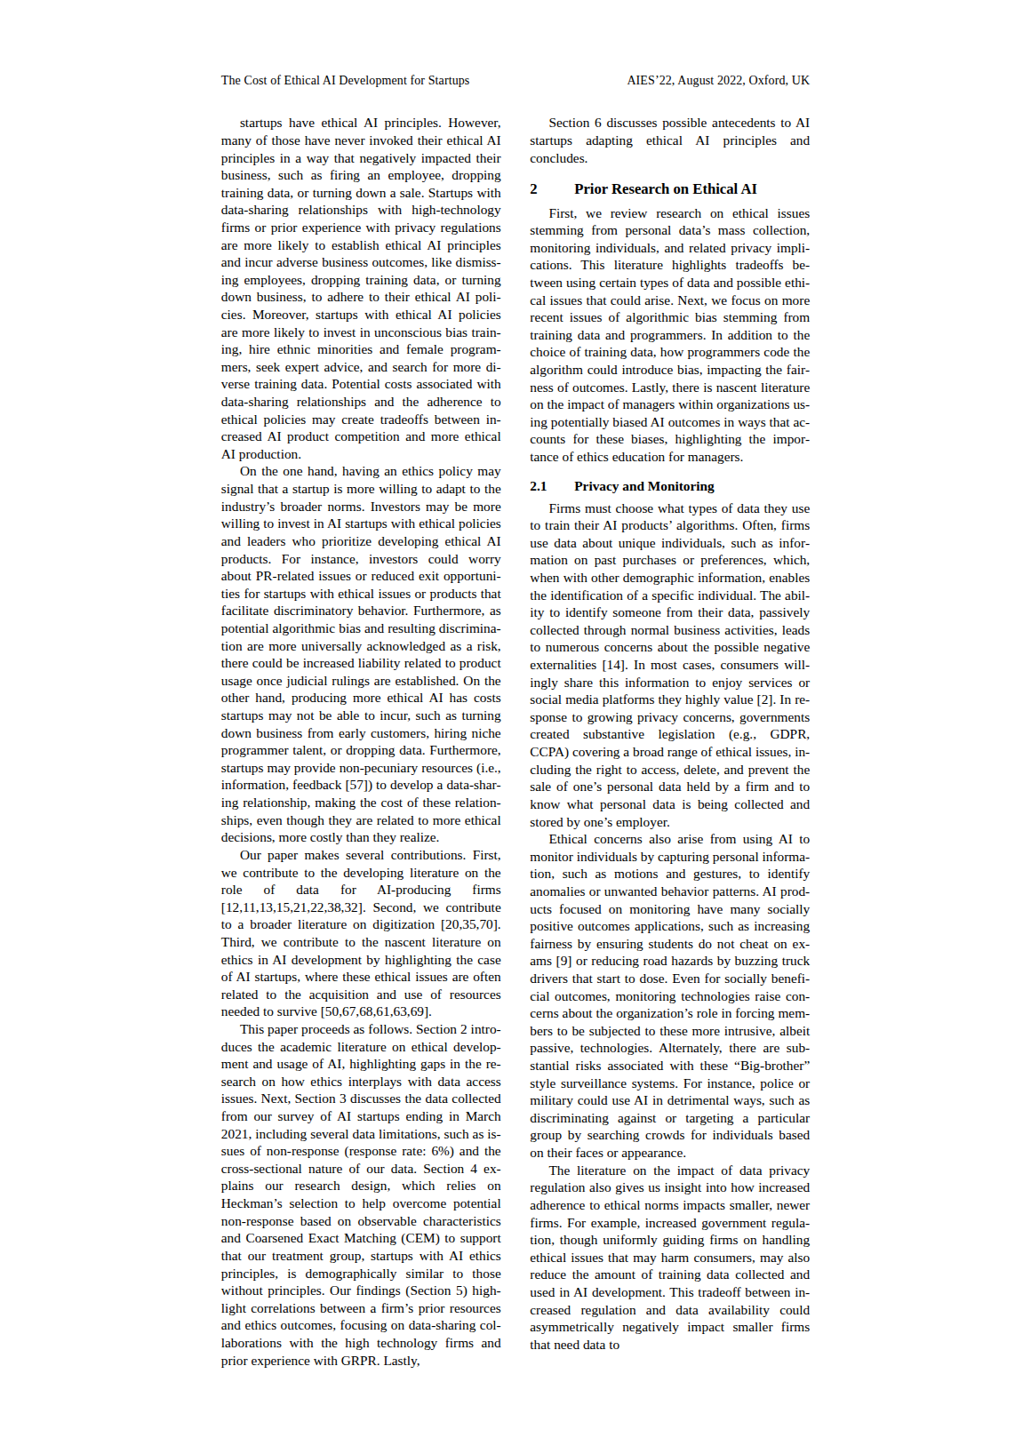The Cost of Ethical AI Development for Startups
AIES’22, August 2022, Oxford, UK
startups have ethical AI principles. However, many of those have never invoked their ethical AI principles in a way that negatively impacted their business, such as firing an employee, dropping training data, or turning down a sale. Startups with data-sharing relationships with high-technology firms or prior experience with privacy regulations are more likely to establish ethical AI principles and incur adverse business outcomes, like dismissing employees, dropping training data, or turning down business, to adhere to their ethical AI policies. Moreover, startups with ethical AI policies are more likely to invest in unconscious bias training, hire ethnic minorities and female programmers, seek expert advice, and search for more diverse training data. Potential costs associated with data-sharing relationships and the adherence to ethical policies may create tradeoffs between increased AI product competition and more ethical AI production.
On the one hand, having an ethics policy may signal that a startup is more willing to adapt to the industry’s broader norms. Investors may be more willing to invest in AI startups with ethical policies and leaders who prioritize developing ethical AI products. For instance, investors could worry about PR-related issues or reduced exit opportunities for startups with ethical issues or products that facilitate discriminatory behavior. Furthermore, as potential algorithmic bias and resulting discrimination are more universally acknowledged as a risk, there could be increased liability related to product usage once judicial rulings are established. On the other hand, producing more ethical AI has costs startups may not be able to incur, such as turning down business from early customers, hiring niche programmer talent, or dropping data. Furthermore, startups may provide non-pecuniary resources (i.e., information, feedback [57]) to develop a data-sharing relationship, making the cost of these relationships, even though they are related to more ethical decisions, more costly than they realize.
Our paper makes several contributions. First, we contribute to the developing literature on the role of data for AI-producing firms [12,11,13,15,21,22,38,32]. Second, we contribute to a broader literature on digitization [20,35,70]. Third, we contribute to the nascent literature on ethics in AI development by highlighting the case of AI startups, where these ethical issues are often related to the acquisition and use of resources needed to survive [50,67,68,61,63,69].
This paper proceeds as follows. Section 2 introduces the academic literature on ethical development and usage of AI, highlighting gaps in the research on how ethics interplays with data access issues. Next, Section 3 discusses the data collected from our survey of AI startups ending in March 2021, including several data limitations, such as issues of non-response (response rate: 6%) and the cross-sectional nature of our data. Section 4 explains our research design, which relies on Heckman’s selection to help overcome potential non-response based on observable characteristics and Coarsened Exact Matching (CEM) to support that our treatment group, startups with AI ethics principles, is demographically similar to those without principles. Our findings (Section 5) highlight correlations between a firm’s prior resources and ethics outcomes, focusing on data-sharing collaborations with the high technology firms and prior experience with GRPR. Lastly,
Section 6 discusses possible antecedents to AI startups adapting ethical AI principles and concludes.
2 Prior Research on Ethical AI
First, we review research on ethical issues stemming from personal data’s mass collection, monitoring individuals, and related privacy implications. This literature highlights tradeoffs between using certain types of data and possible ethical issues that could arise. Next, we focus on more recent issues of algorithmic bias stemming from training data and programmers. In addition to the choice of training data, how programmers code the algorithm could introduce bias, impacting the fairness of outcomes. Lastly, there is nascent literature on the impact of managers within organizations using potentially biased AI outcomes in ways that accounts for these biases, highlighting the importance of ethics education for managers.
2.1 Privacy and Monitoring
Firms must choose what types of data they use to train their AI products’ algorithms. Often, firms use data about unique individuals, such as information on past purchases or preferences, which, when with other demographic information, enables the identification of a specific individual. The ability to identify someone from their data, passively collected through normal business activities, leads to numerous concerns about the possible negative externalities [14]. In most cases, consumers willingly share this information to enjoy services or social media platforms they highly value [2]. In response to growing privacy concerns, governments created substantive legislation (e.g., GDPR, CCPA) covering a broad range of ethical issues, including the right to access, delete, and prevent the sale of one’s personal data held by a firm and to know what personal data is being collected and stored by one’s employer.
Ethical concerns also arise from using AI to monitor individuals by capturing personal information, such as motions and gestures, to identify anomalies or unwanted behavior patterns. AI products focused on monitoring have many socially positive outcomes applications, such as increasing fairness by ensuring students do not cheat on exams [9] or reducing road hazards by buzzing truck drivers that start to dose. Even for socially beneficial outcomes, monitoring technologies raise concerns about the organization’s role in forcing members to be subjected to these more intrusive, albeit passive, technologies. Alternately, there are substantial risks associated with these “Big-brother” style surveillance systems. For instance, police or military could use AI in detrimental ways, such as discriminating against or targeting a particular group by searching crowds for individuals based on their faces or appearance.
The literature on the impact of data privacy regulation also gives us insight into how increased adherence to ethical norms impacts smaller, newer firms. For example, increased government regulation, though uniformly guiding firms on handling ethical issues that may harm consumers, may also reduce the amount of training data collected and used in AI development. This tradeoff between increased regulation and data availability could asymmetrically negatively impact smaller firms that need data to